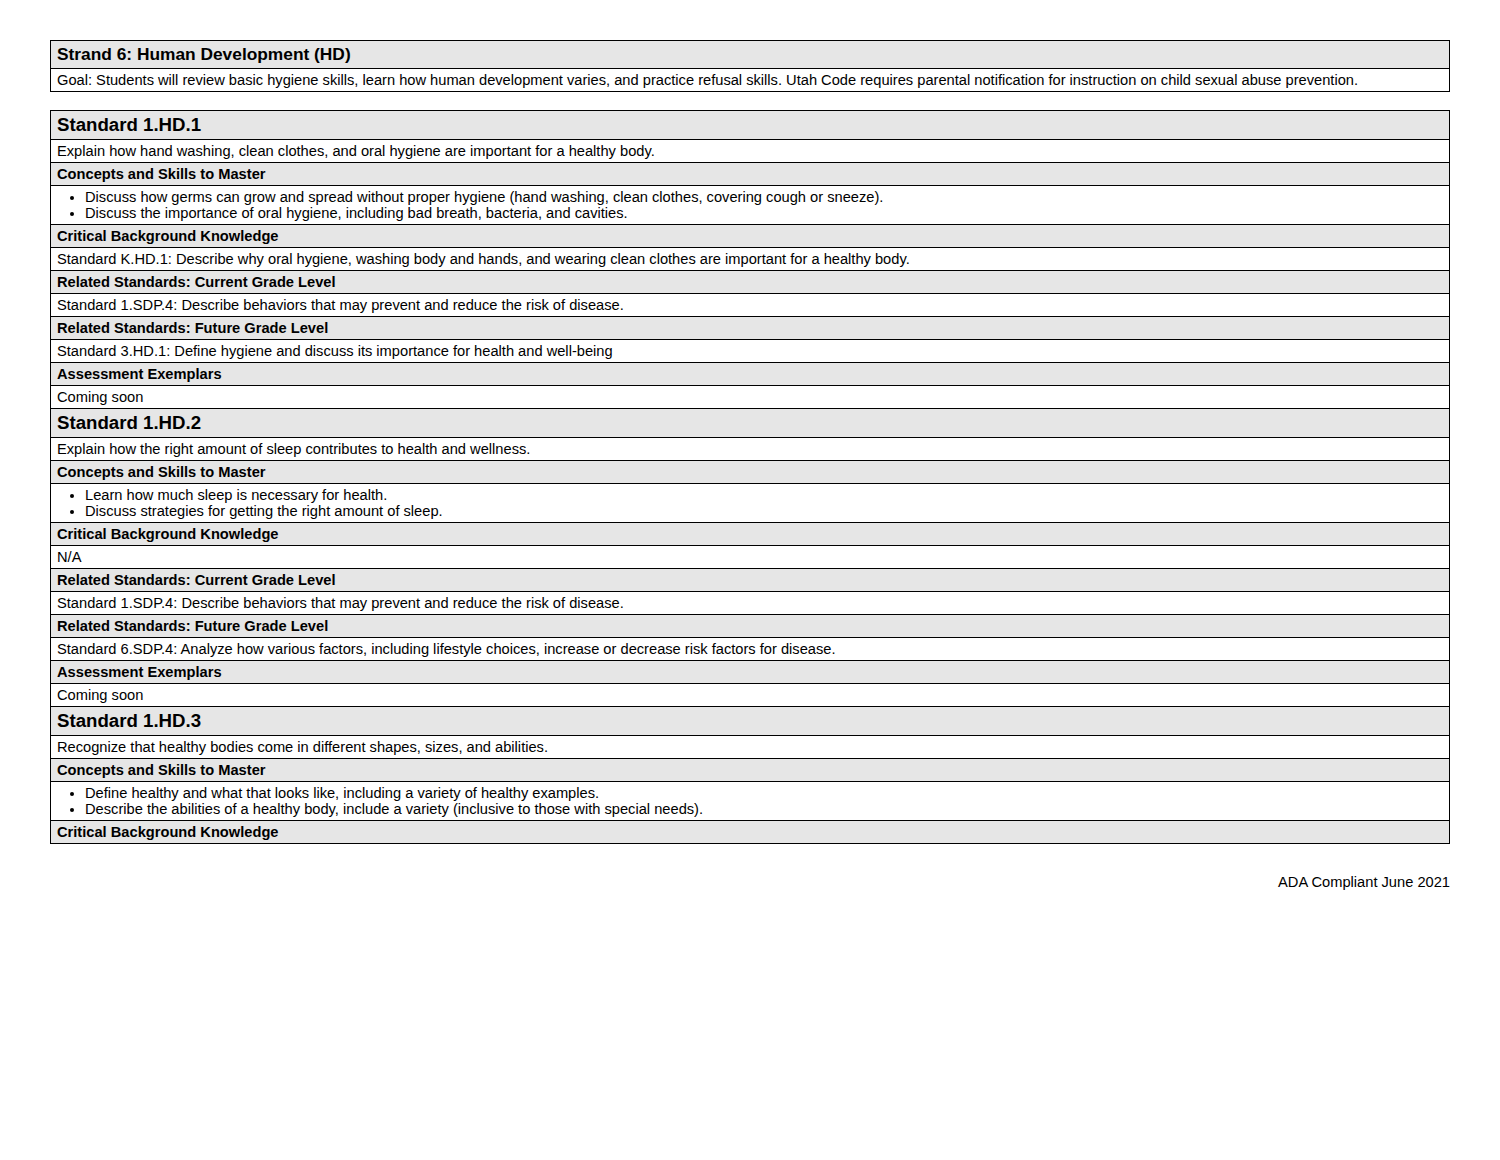| Strand 6: Human Development (HD) |
| Goal: Students will review basic hygiene skills, learn how human development varies, and practice refusal skills. Utah Code requires parental notification for instruction on child sexual abuse prevention. |
| Standard 1.HD.1 |
| Explain how hand washing, clean clothes, and oral hygiene are important for a healthy body. |
| Concepts and Skills to Master |
| Discuss how germs can grow and spread without proper hygiene (hand washing, clean clothes, covering cough or sneeze). Discuss the importance of oral hygiene, including bad breath, bacteria, and cavities. |
| Critical Background Knowledge |
| Standard K.HD.1: Describe why oral hygiene, washing body and hands, and wearing clean clothes are important for a healthy body. |
| Related Standards: Current Grade Level |
| Standard 1.SDP.4: Describe behaviors that may prevent and reduce the risk of disease. |
| Related Standards: Future Grade Level |
| Standard 3.HD.1: Define hygiene and discuss its importance for health and well-being |
| Assessment Exemplars |
| Coming soon |
| Standard 1.HD.2 |
| Explain how the right amount of sleep contributes to health and wellness. |
| Concepts and Skills to Master |
| Learn how much sleep is necessary for health. Discuss strategies for getting the right amount of sleep. |
| Critical Background Knowledge |
| N/A |
| Related Standards: Current Grade Level |
| Standard 1.SDP.4: Describe behaviors that may prevent and reduce the risk of disease. |
| Related Standards: Future Grade Level |
| Standard 6.SDP.4: Analyze how various factors, including lifestyle choices, increase or decrease risk factors for disease. |
| Assessment Exemplars |
| Coming soon |
| Standard 1.HD.3 |
| Recognize that healthy bodies come in different shapes, sizes, and abilities. |
| Concepts and Skills to Master |
| Define healthy and what that looks like, including a variety of healthy examples. Describe the abilities of a healthy body, include a variety (inclusive to those with special needs). |
| Critical Background Knowledge |
ADA Compliant June 2021